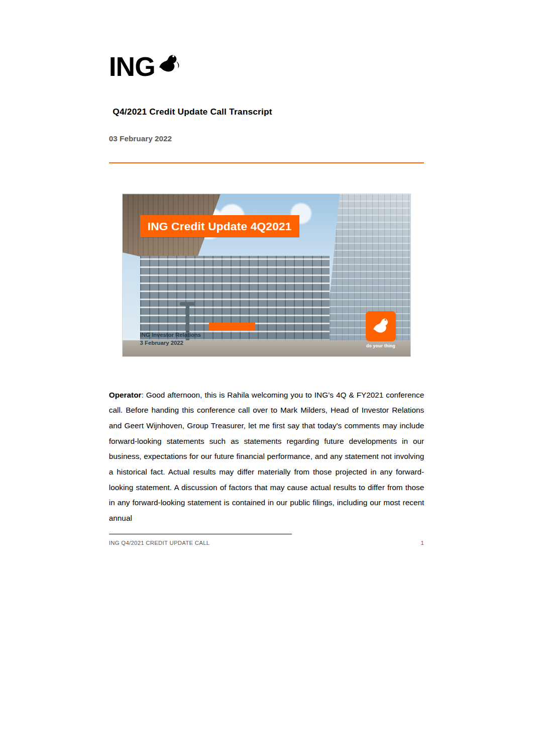ING
Q4/2021 Credit Update Call Transcript
03 February 2022
ING Credit Update 4Q2021
ING Investor Relations 3 February 2022
do your thing
Operator: Good afternoon, this is Rahila welcoming you to ING’s 4Q & FY2021 conference call. Before handing this conference call over to Mark Milders, Head of Investor Relations and Geert Wijnhoven, Group Treasurer, let me first say that today's comments may include forward-looking statements such as statements regarding future developments in our business, expectations for our future financial performance, and any statement not involving a historical fact. Actual results may differ materially from those projected in any forward-looking statement. A discussion of factors that may cause actual results to differ from those in any forward-looking statement is contained in our public filings, including our most recent annual
ING Q4/2021 CREDIT UPDATE CALL
1